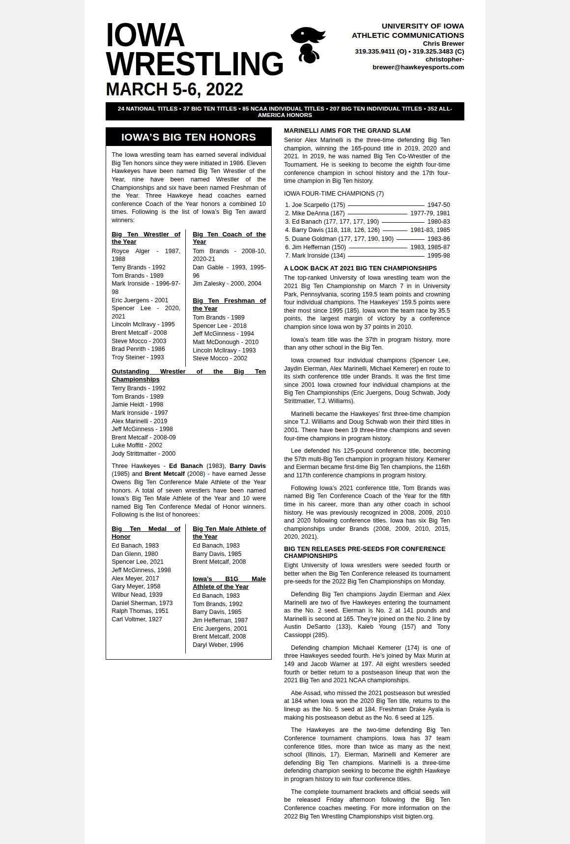Iowa Wrestling
March 5-6, 2022
University of Iowa
Athletic Communications
Chris Brewer
319.335.9411 (O) • 319.325.3483 (C)
christopher-brewer@hawkeyesports.com
24 National Titles • 37 Big Ten Titles • 85 NCAA Individual Titles • 207 Big Ten Individual Titles • 352 All-America Honors
Iowa’s Big Ten Honors
The Iowa wrestling team has earned several individual Big Ten honors since they were initiated in 1986. Eleven Hawkeyes have been named Big Ten Wrestler of the Year, nine have been named Wrestler of the Championships and six have been named Freshman of the Year. Three Hawkeye head coaches earned conference Coach of the Year honors a combined 10 times. Following is the list of Iowa’s Big Ten award winners:
Big Ten Wrestler of the Year
Royce Alger - 1987, 1988
Terry Brands - 1992
Tom Brands - 1989
Mark Ironside - 1996-97-98
Eric Juergens - 2001
Spencer Lee - 2020, 2021
Lincoln McIlravy - 1995
Brent Metcalf - 2008
Steve Mocco - 2003
Brad Penrith - 1986
Troy Steiner - 1993
Big Ten Coach of the Year
Tom Brands - 2008-10, 2020-21
Dan Gable - 1993, 1995-96
Jim Zalesky - 2000, 2004
Big Ten Freshman of the Year
Tom Brands - 1989
Spencer Lee - 2018
Jeff McGinness - 1994
Matt McDonough - 2010
Lincoln McIlravy - 1993
Steve Mocco - 2002
Outstanding Wrestler of the Big Ten Championships
Terry Brands - 1992
Tom Brands - 1989
Jamie Heidt - 1998
Mark Ironside - 1997
Alex Marinelli - 2019
Jeff McGinness - 1998
Brent Metcalf - 2008-09
Luke Moffitt - 2002
Jody Strittmatter - 2000
Three Hawkeyes - Ed Banach (1983), Barry Davis (1985) and Brent Metcalf (2008) - have earned Jesse Owens Big Ten Conference Male Athlete of the Year honors. A total of seven wrestlers have been named Iowa’s Big Ten Male Athlete of the Year and 10 were named Big Ten Conference Medal of Honor winners. Following is the list of honorees:
Big Ten Medal of Honor
Ed Banach, 1983
Dan Glenn, 1980
Spencer Lee, 2021
Jeff McGinness, 1998
Alex Meyer, 2017
Gary Meyer, 1958
Wilbur Nead, 1939
Daniel Sherman, 1973
Ralph Thomas, 1951
Carl Voltmer, 1927
Big Ten Male Athlete of the Year
Ed Banach, 1983
Barry Davis, 1985
Brent Metcalf, 2008
Iowa’s B1G Male Athlete of the Year
Ed Banach, 1983
Tom Brands, 1992
Barry Davis, 1985
Jim Heffernan, 1987
Eric Juergens, 2001
Brent Metcalf, 2008
Daryl Weber, 1996
Marinelli Aims for the Grand Slam
Senior Alex Marinelli is the three-time defending Big Ten champion, winning the 165-pound title in 2019, 2020 and 2021. In 2019, he was named Big Ten Co-Wrestler of the Tournament. He is seeking to become the eighth four-time conference champion in school history and the 17th four-time champion in Big Ten history.
IOWA FOUR-TIME CHAMPIONS (7)
Joe Scarpello (175) 1947-50
Mike DeAnna (167) 1977-79, 1981
Ed Banach (177, 177, 177, 190) 1980-83
Barry Davis (118, 118, 126, 126) 1981-83, 1985
Duane Goldman (177, 177, 190, 190) 1983-86
Jim Heffernan (150) 1983, 1985-87
Mark Ironside (134) 1995-98
A Look Back at 2021 Big Ten Championships
The top-ranked University of Iowa wrestling team won the 2021 Big Ten Championship on March 7 in in University Park, Pennsylvania, scoring 159.5 team points and crowning four individual champions. The Hawkeyes’ 159.5 points were their most since 1995 (185). Iowa won the team race by 35.5 points, the largest margin of victory by a conference champion since Iowa won by 37 points in 2010.
Iowa’s team title was the 37th in program history, more than any other school in the Big Ten.
Iowa crowned four individual champions (Spencer Lee, Jaydin Eierman, Alex Marinelli, Michael Kemerer) en route to its sixth conference title under Brands. It was the first time since 2001 Iowa crowned four individual champions at the Big Ten Championships (Eric Juergens, Doug Schwab, Jody Strittmatter, T.J. Williams).
Marinelli became the Hawkeyes’ first three-time champion since T.J. Williams and Doug Schwab won their third titles in 2001. There have been 19 three-time champions and seven four-time champions in program history.
Lee defended his 125-pound conference title, becoming the 57th multi-Big Ten champion in program history. Kemerer and Eierman became first-time Big Ten champions, the 116th and 117th conference champions in program history.
Following Iowa’s 2021 conference title, Tom Brands was named Big Ten Conference Coach of the Year for the fifth time in his career, more than any other coach in school history. He was previously recognized in 2008, 2009, 2010 and 2020 following conference titles. Iowa has six Big Ten championships under Brands (2008, 2009, 2010, 2015, 2020, 2021).
Big Ten Releases Pre-Seeds for Conference Championships
Eight University of Iowa wrestlers were seeded fourth or better when the Big Ten Conference released its tournament pre-seeds for the 2022 Big Ten Championships on Monday.
Defending Big Ten champions Jaydin Eierman and Alex Marinelli are two of five Hawkeyes entering the tournament as the No. 2 seed. Eierman is No. 2 at 141 pounds and Marinelli is second at 165. They’re joined on the No. 2 line by Austin DeSanto (133), Kaleb Young (157) and Tony Cassioppi (285).
Defending champion Michael Kemerer (174) is one of three Hawkeyes seeded fourth. He’s joined by Max Murin at 149 and Jacob Warner at 197. All eight wrestlers seeded fourth or better return to a postseason lineup that won the 2021 Big Ten and 2021 NCAA championships.
Abe Assad, who missed the 2021 postseason but wrestled at 184 when Iowa won the 2020 Big Ten title, returns to the lineup as the No. 5 seed at 184. Freshman Drake Ayala is making his postseason debut as the No. 6 seed at 125.
The Hawkeyes are the two-time defending Big Ten Conference tournament champions. Iowa has 37 team conference titles, more than twice as many as the next school (Illinois, 17). Eierman, Marinelli and Kemerer are defending Big Ten champions. Marinelli is a three-time defending champion seeking to become the eighth Hawkeye in program history to win four conference titles.
The complete tournament brackets and official seeds will be released Friday afternoon following the Big Ten Conference coaches meeting. For more information on the 2022 Big Ten Wrestling Championships visit bigten.org.